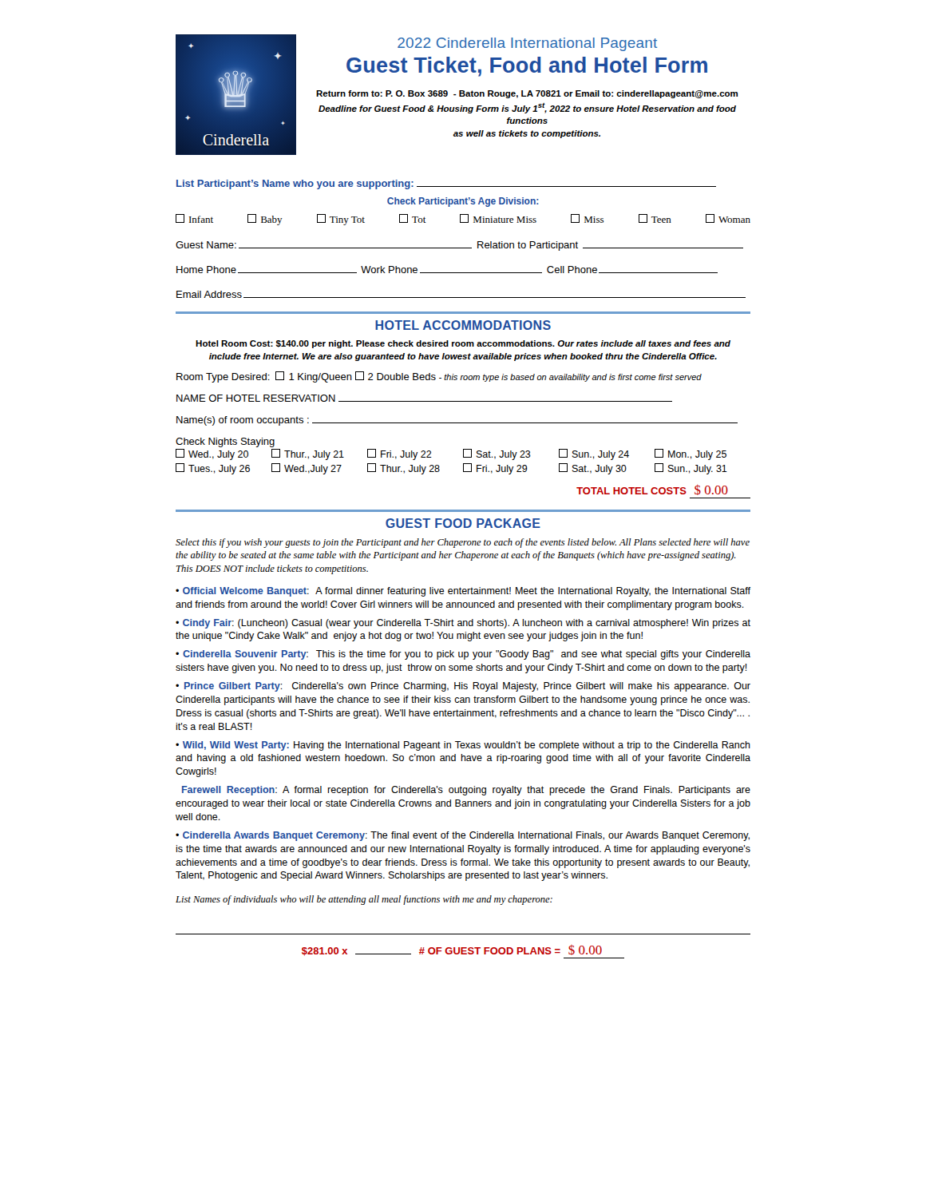✦ ✦ ✦ ✦ ♕ Cinderella
2022 Cinderella International Pageant
Guest Ticket, Food and Hotel Form
Return form to: P. O. Box 3689 - Baton Rouge, LA 70821 or Email to: cinderellapageant@me.com
Deadline for Guest Food & Housing Form is July 1st, 2022 to ensure Hotel Reservation and food functions
as well as tickets to competitions.
List Participant’s Name who you are supporting:
Check Participant’s Age Division:
Infant Baby Tiny Tot Tot Miniature Miss Miss Teen Woman
Guest Name: Relation to Participant
Home Phone Work Phone Cell Phone
Email Address
HOTEL ACCOMMODATIONS
Hotel Room Cost: $140.00 per night. Please check desired room accommodations. Our rates include all taxes and fees and
include free Internet. We are also guaranteed to have lowest available prices when booked thru the Cinderella Office.
Room Type Desired: 1 King/Queen 2 Double Beds - this room type is based on availability and is first come first served
NAME OF HOTEL RESERVATION
Name(s) of room occupants :
Check Nights Staying
Wed., July 20 Thur., July 21 Fri., July 22 Sat., July 23 Sun., July 24 Mon., July 25 Tues., July 26 Wed.,July 27 Thur., July 28 Fri., July 29 Sat., July 30 Sun., July. 31
TOTAL HOTEL COSTS $ 0.00
GUEST FOOD PACKAGE
Select this if you wish your guests to join the Participant and her Chaperone to each of the events listed below. All Plans selected here will have the ability to be seated at the same table with the Participant and her Chaperone at each of the Banquets (which have pre-assigned seating).
This DOES NOT include tickets to competitions.
• Official Welcome Banquet: A formal dinner featuring live entertainment! Meet the International Royalty, the International Staff and friends from around the world! Cover Girl winners will be announced and presented with their complimentary program books.
• Cindy Fair: (Luncheon) Casual (wear your Cinderella T-Shirt and shorts). A luncheon with a carnival atmosphere! Win prizes at the unique "Cindy Cake Walk" and enjoy a hot dog or two! You might even see your judges join in the fun!
• Cinderella Souvenir Party: This is the time for you to pick up your "Goody Bag" and see what special gifts your Cinderella sisters have given you. No need to to dress up, just throw on some shorts and your Cindy T-Shirt and come on down to the party!
• Prince Gilbert Party: Cinderella's own Prince Charming, His Royal Majesty, Prince Gilbert will make his appearance. Our Cinderella participants will have the chance to see if their kiss can transform Gilbert to the handsome young prince he once was. Dress is casual (shorts and T-Shirts are great). We'll have entertainment, refreshments and a chance to learn the "Disco Cindy"... . it's a real BLAST!
• Wild, Wild West Party: Having the International Pageant in Texas wouldn’t be complete without a trip to the Cinderella Ranch and having a old fashioned western hoedown. So c’mon and have a rip-roaring good time with all of your favorite Cinderella Cowgirls!
Farewell Reception: A formal reception for Cinderella's outgoing royalty that precede the Grand Finals. Participants are encouraged to wear their local or state Cinderella Crowns and Banners and join in congratulating your Cinderella Sisters for a job well done.
• Cinderella Awards Banquet Ceremony: The final event of the Cinderella International Finals, our Awards Banquet Ceremony, is the time that awards are announced and our new International Royalty is formally introduced. A time for applauding everyone's achievements and a time of goodbye's to dear friends. Dress is formal. We take this opportunity to present awards to our Beauty, Talent, Photogenic and Special Award Winners. Scholarships are presented to last year’s winners.
List Names of individuals who will be attending all meal functions with me and my chaperone:
$281.00 x # OF GUEST FOOD PLANS = $ 0.00